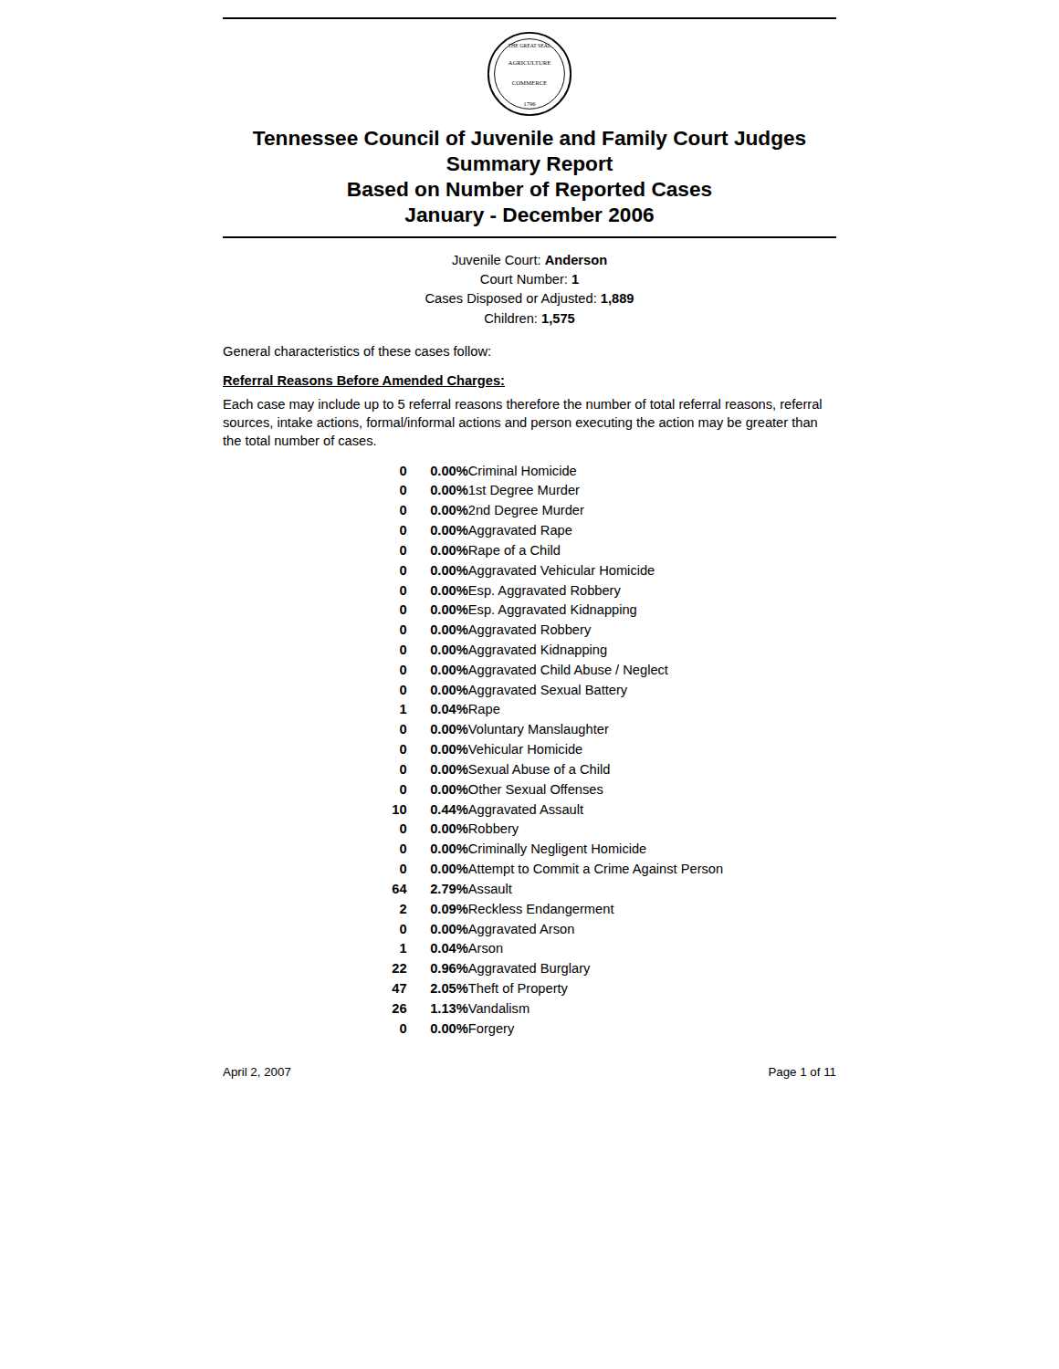Tennessee Council of Juvenile and Family Court Judges
Summary Report
Based on Number of Reported Cases
January - December 2006
Juvenile Court: Anderson
Court Number: 1
Cases Disposed or Adjusted: 1,889
Children: 1,575
General characteristics of these cases follow:
Referral Reasons Before Amended Charges:
Each case may include up to 5 referral reasons therefore the number of total referral reasons, referral sources, intake actions, formal/informal actions and person executing the action may be greater than the total number of cases.
| 0 | 0.00% | Criminal Homicide |
| 0 | 0.00% | 1st Degree Murder |
| 0 | 0.00% | 2nd Degree Murder |
| 0 | 0.00% | Aggravated Rape |
| 0 | 0.00% | Rape of a Child |
| 0 | 0.00% | Aggravated Vehicular Homicide |
| 0 | 0.00% | Esp. Aggravated Robbery |
| 0 | 0.00% | Esp. Aggravated Kidnapping |
| 0 | 0.00% | Aggravated Robbery |
| 0 | 0.00% | Aggravated Kidnapping |
| 0 | 0.00% | Aggravated Child Abuse / Neglect |
| 0 | 0.00% | Aggravated Sexual Battery |
| 1 | 0.04% | Rape |
| 0 | 0.00% | Voluntary Manslaughter |
| 0 | 0.00% | Vehicular Homicide |
| 0 | 0.00% | Sexual Abuse of a Child |
| 0 | 0.00% | Other Sexual Offenses |
| 10 | 0.44% | Aggravated Assault |
| 0 | 0.00% | Robbery |
| 0 | 0.00% | Criminally Negligent Homicide |
| 0 | 0.00% | Attempt to Commit a Crime Against Person |
| 64 | 2.79% | Assault |
| 2 | 0.09% | Reckless Endangerment |
| 0 | 0.00% | Aggravated Arson |
| 1 | 0.04% | Arson |
| 22 | 0.96% | Aggravated Burglary |
| 47 | 2.05% | Theft of Property |
| 26 | 1.13% | Vandalism |
| 0 | 0.00% | Forgery |
April 2, 2007
Page 1 of 11